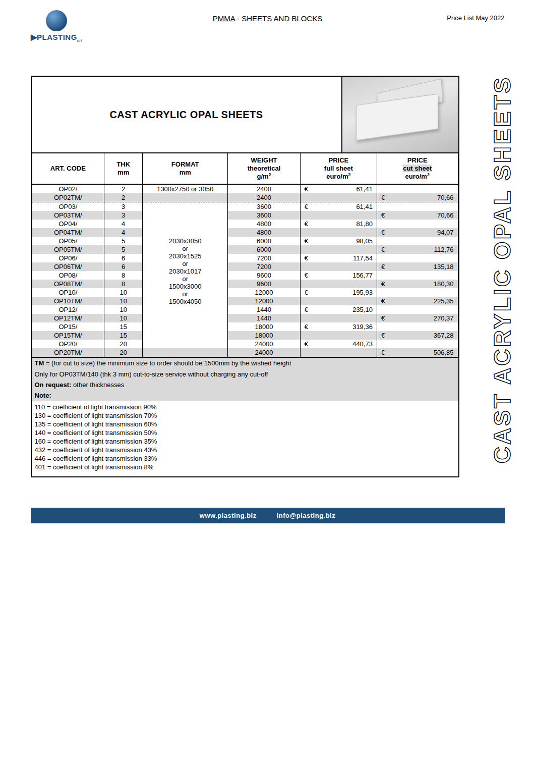▶PLASTINGsrl
PMMA - SHEETS AND BLOCKS
Price List May 2022
CAST ACRYLIC OPAL SHEETS
CAST ACRYLIC OPAL SHEETS
| ART. CODE | THK mm | FORMAT mm | WEIGHT theoretical g/m 2 | PRICE full sheet euro/m 2 | PRICE cut sheet euro/m 2 |
| --- | --- | --- | --- | --- | --- |
| OP02/ | 2 | 1300x2750 or 3050 | 2400 | € 61,41 | |
| OP02TM/ | 2 | | 2400 | | € 70,66 |
| OP03/ | 3 | 2030x3050 or 2030x1525 or 2030x1017 or 1500x3000 or 1500x4050 | 3600 | € 61,41 | |
| OP03TM/ | 3 | 3600 | | € 70,66 |
| OP04/ | 4 | 4800 | € 81,80 | |
| OP04TM/ | 4 | 4800 | | € 94,07 |
| OP05/ | 5 | 6000 | € 98,05 | |
| OP05TM/ | 5 | 6000 | | € 112,76 |
| OP06/ | 6 | 7200 | € 117,54 | |
| OP06TM/ | 6 | 7200 | | € 135,18 |
| OP08/ | 8 | 9600 | € 156,77 | |
| OP08TM/ | 8 | 9600 | | € 180,30 |
| OP10/ | 10 | 12000 | € 195,93 | |
| OP10TM/ | 10 | 12000 | | € 225,35 |
| OP12/ | 10 | 1440 | € 235,10 | |
| OP12TM/ | 10 | 1440 | | € 270,37 |
| OP15/ | 15 | 18000 | € 319,36 | |
| OP15TM/ | 15 | 18000 | | € 367,28 |
| OP20/ | 20 | | 24000 | € 440,73 | |
| OP20TM/ | 20 | | 24000 | | € 506,85 |
TM = (for cut to size) the minimum size to order should be 1500mm by the wished height
Only for OP03TM/140 (thk 3 mm) cut-to-size service without charging any cut-off
On request: other thicknesses
Note:
110 = coefficient of light transmission 90%
130 = coefficient of light transmission 70%
135 = coefficient of light transmission 60%
140 = coefficient of light transmission 50%
160 = coefficient of light transmission 35%
432 = coefficient of light transmission 43%
446 = coefficient of light transmission 33%
401 = coefficient of light transmission 8%
www.plasting.biz info@plasting.biz